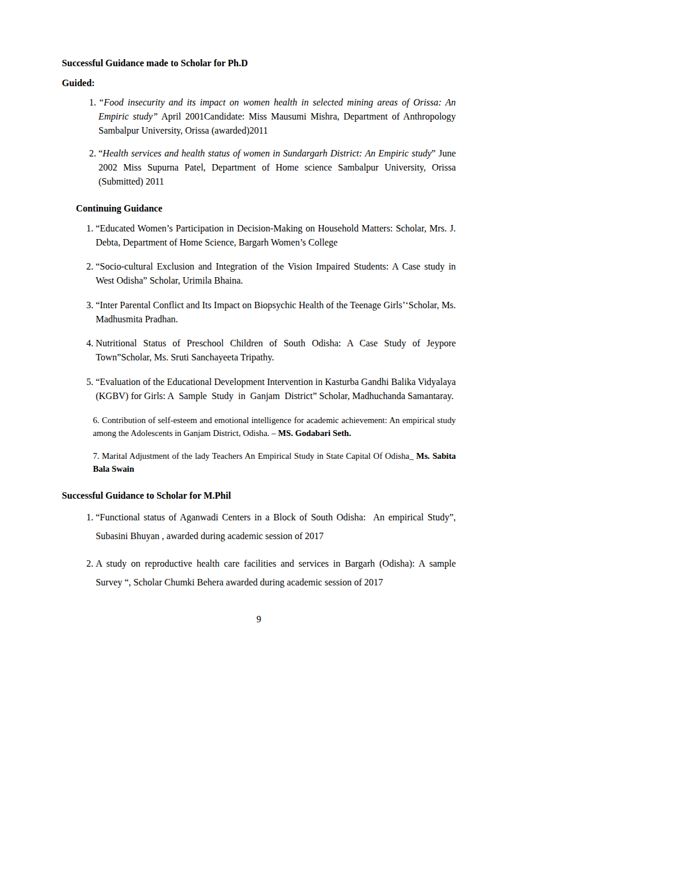Successful Guidance made to Scholar for Ph.D
Guided:
“Food insecurity and its impact on women health in selected mining areas of Orissa: An Empiric study” April 2001Candidate: Miss Mausumi Mishra, Department of Anthropology Sambalpur University, Orissa (awarded)2011
“Health services and health status of women in Sundargarh District: An Empiric study” June 2002 Miss Supurna Patel, Department of Home science Sambalpur University, Orissa (Submitted) 2011
Continuing Guidance
“Educated Women’s Participation in Decision-Making on Household Matters: Scholar, Mrs. J. Debta, Department of Home Science, Bargarh Women’s College
“Socio-cultural Exclusion and Integration of the Vision Impaired Students: A Case study in West Odisha” Scholar, Urimila Bhaina.
“Inter Parental Conflict and Its Impact on Biopsychic Health of the Teenage Girls’‘Scholar, Ms. Madhusmita Pradhan.
Nutritional Status of Preschool Children of South Odisha: A Case Study of Jeypore Town”Scholar, Ms. Sruti Sanchayeeta Tripathy.
“Evaluation of the Educational Development Intervention in Kasturba Gandhi Balika Vidyalaya (KGBV) for Girls: A Sample Study in Ganjam District” Scholar, Madhuchanda Samantaray.
6. Contribution of self-esteem and emotional intelligence for academic achievement: An empirical study among the Adolescents in Ganjam District, Odisha. – MS. Godabari Seth.
7. Marital Adjustment of the lady Teachers An Empirical Study in State Capital Of Odisha_ Ms. Sabita Bala Swain
Successful Guidance to Scholar for M.Phil
“Functional status of Aganwadi Centers in a Block of South Odisha: An empirical Study”, Subasini Bhuyan , awarded during academic session of 2017
A study on reproductive health care facilities and services in Bargarh (Odisha): A sample Survey “, Scholar Chumki Behera awarded during academic session of 2017
9